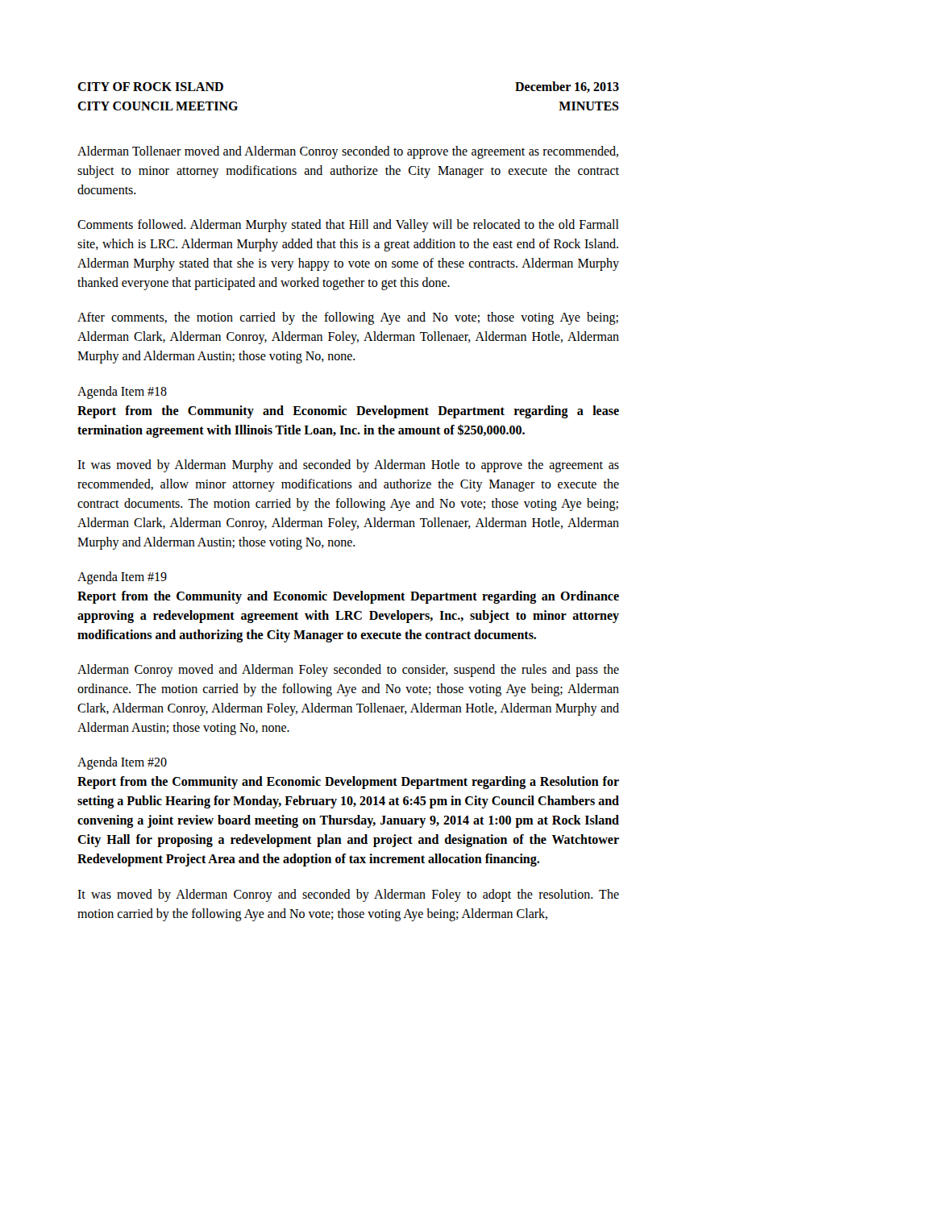CITY OF ROCK ISLAND
CITY COUNCIL MEETING
December 16, 2013
MINUTES
Alderman Tollenaer moved and Alderman Conroy seconded to approve the agreement as recommended, subject to minor attorney modifications and authorize the City Manager to execute the contract documents.
Comments followed. Alderman Murphy stated that Hill and Valley will be relocated to the old Farmall site, which is LRC. Alderman Murphy added that this is a great addition to the east end of Rock Island. Alderman Murphy stated that she is very happy to vote on some of these contracts. Alderman Murphy thanked everyone that participated and worked together to get this done.
After comments, the motion carried by the following Aye and No vote; those voting Aye being; Alderman Clark, Alderman Conroy, Alderman Foley, Alderman Tollenaer, Alderman Hotle, Alderman Murphy and Alderman Austin; those voting No, none.
Agenda Item #18
Report from the Community and Economic Development Department regarding a lease termination agreement with Illinois Title Loan, Inc. in the amount of $250,000.00.
It was moved by Alderman Murphy and seconded by Alderman Hotle to approve the agreement as recommended, allow minor attorney modifications and authorize the City Manager to execute the contract documents. The motion carried by the following Aye and No vote; those voting Aye being; Alderman Clark, Alderman Conroy, Alderman Foley, Alderman Tollenaer, Alderman Hotle, Alderman Murphy and Alderman Austin; those voting No, none.
Agenda Item #19
Report from the Community and Economic Development Department regarding an Ordinance approving a redevelopment agreement with LRC Developers, Inc., subject to minor attorney modifications and authorizing the City Manager to execute the contract documents.
Alderman Conroy moved and Alderman Foley seconded to consider, suspend the rules and pass the ordinance. The motion carried by the following Aye and No vote; those voting Aye being; Alderman Clark, Alderman Conroy, Alderman Foley, Alderman Tollenaer, Alderman Hotle, Alderman Murphy and Alderman Austin; those voting No, none.
Agenda Item #20
Report from the Community and Economic Development Department regarding a Resolution for setting a Public Hearing for Monday, February 10, 2014 at 6:45 pm in City Council Chambers and convening a joint review board meeting on Thursday, January 9, 2014 at 1:00 pm at Rock Island City Hall for proposing a redevelopment plan and project and designation of the Watchtower Redevelopment Project Area and the adoption of tax increment allocation financing.
It was moved by Alderman Conroy and seconded by Alderman Foley to adopt the resolution. The motion carried by the following Aye and No vote; those voting Aye being; Alderman Clark,